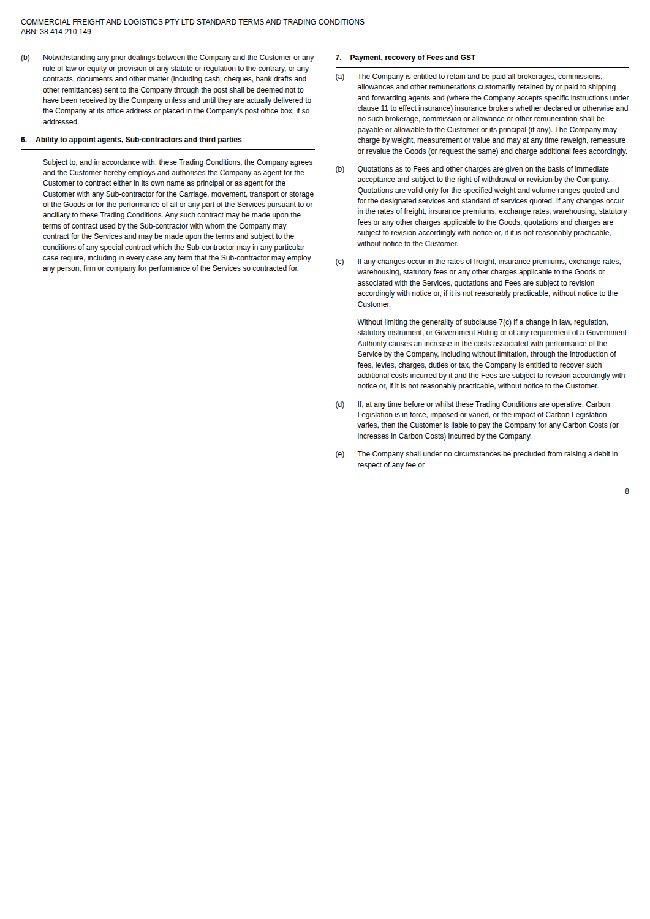COMMERCIAL FREIGHT AND LOGISTICS PTY LTD STANDARD TERMS AND TRADING CONDITIONS
ABN: 38 414 210 149
(b)
Notwithstanding any prior dealings between the Company and the Customer or any rule of law or equity or provision of any statute or regulation to the contrary, or any contracts, documents and other matter (including cash, cheques, bank drafts and other remittances) sent to the Company through the post shall be deemed not to have been received by the Company unless and until they are actually delivered to the Company at its office address or placed in the Company's post office box, if so addressed.
6. Ability to appoint agents, Sub-contractors and third parties
Subject to, and in accordance with, these Trading Conditions, the Company agrees and the Customer hereby employs and authorises the Company as agent for the Customer to contract either in its own name as principal or as agent for the Customer with any Sub-contractor for the Carriage, movement, transport or storage of the Goods or for the performance of all or any part of the Services pursuant to or ancillary to these Trading Conditions. Any such contract may be made upon the terms of contract used by the Sub-contractor with whom the Company may contract for the Services and may be made upon the terms and subject to the conditions of any special contract which the Sub-contractor may in any particular case require, including in every case any term that the Sub-contractor may employ any person, firm or company for performance of the Services so contracted for.
7. Payment, recovery of Fees and GST
(a)
The Company is entitled to retain and be paid all brokerages, commissions, allowances and other remunerations customarily retained by or paid to shipping and forwarding agents and (where the Company accepts specific instructions under clause 11 to effect insurance) insurance brokers whether declared or otherwise and no such brokerage, commission or allowance or other remuneration shall be payable or allowable to the Customer or its principal (if any). The Company may charge by weight, measurement or value and may at any time reweigh, remeasure or revalue the Goods (or request the same) and charge additional fees accordingly.
(b)
Quotations as to Fees and other charges are given on the basis of immediate acceptance and subject to the right of withdrawal or revision by the Company. Quotations are valid only for the specified weight and volume ranges quoted and for the designated services and standard of services quoted. If any changes occur in the rates of freight, insurance premiums, exchange rates, warehousing, statutory fees or any other charges applicable to the Goods, quotations and charges are subject to revision accordingly with notice or, if it is not reasonably practicable, without notice to the Customer.
(c)
If any changes occur in the rates of freight, insurance premiums, exchange rates, warehousing, statutory fees or any other charges applicable to the Goods or associated with the Services, quotations and Fees are subject to revision accordingly with notice or, if it is not reasonably practicable, without notice to the Customer.
Without limiting the generality of subclause 7(c) if a change in law, regulation, statutory instrument, or Government Ruling or of any requirement of a Government Authority causes an increase in the costs associated with performance of the Service by the Company, including without limitation, through the introduction of fees, levies, charges, duties or tax, the Company is entitled to recover such additional costs incurred by it and the Fees are subject to revision accordingly with notice or, if it is not reasonably practicable, without notice to the Customer.
(d)
If, at any time before or whilst these Trading Conditions are operative, Carbon Legislation is in force, imposed or varied, or the impact of Carbon Legislation varies, then the Customer is liable to pay the Company for any Carbon Costs (or increases in Carbon Costs) incurred by the Company.
(e)
The Company shall under no circumstances be precluded from raising a debit in respect of any fee or
8